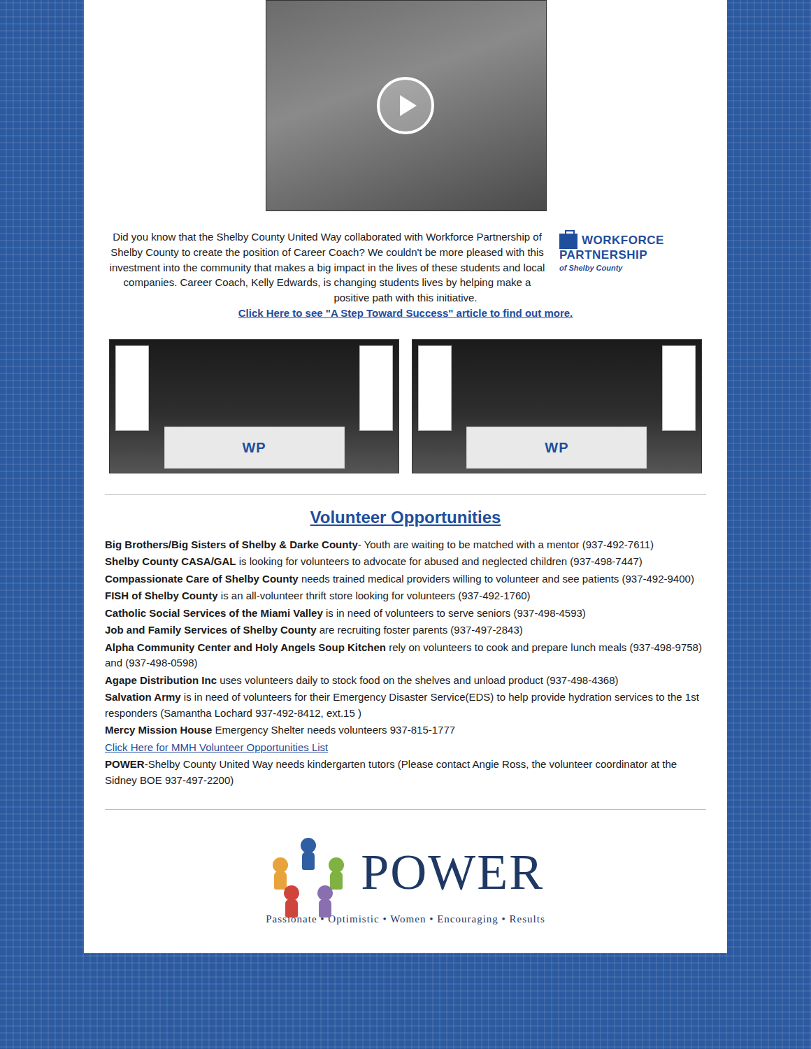WORKFORCE PARTNERSHIP of Shelby County
Did you know that the Shelby County United Way collaborated with Workforce Partnership of Shelby County to create the position of Career Coach? We couldn't be more pleased with this investment into the community that makes a big impact in the lives of these students and local companies. Career Coach, Kelly Edwards, is changing students lives by helping make a positive path with this initiative.
Click Here to see "A Step Toward Success" article to find out more.
Volunteer Opportunities
Big Brothers/Big Sisters of Shelby & Darke County- Youth are waiting to be matched with a mentor (937-492-7611)
Shelby County CASA/GAL is looking for volunteers to advocate for abused and neglected children (937-498-7447)
Compassionate Care of Shelby County needs trained medical providers willing to volunteer and see patients (937-492-9400)
FISH of Shelby County is an all-volunteer thrift store looking for volunteers (937-492-1760)
Catholic Social Services of the Miami Valley is in need of volunteers to serve seniors (937-498-4593)
Job and Family Services of Shelby County are recruiting foster parents (937-497-2843)
Alpha Community Center and Holy Angels Soup Kitchen rely on volunteers to cook and prepare lunch meals (937-498-9758) and (937-498-0598)
Agape Distribution Inc uses volunteers daily to stock food on the shelves and unload product (937-498-4368)
Salvation Army is in need of volunteers for their Emergency Disaster Service(EDS) to help provide hydration services to the 1st responders (Samantha Lochard 937-492-8412, ext.15 )
Mercy Mission House Emergency Shelter needs volunteers 937-815-1777
Click Here for MMH Volunteer Opportunities List
POWER-Shelby County United Way needs kindergarten tutors (Please contact Angie Ross, the volunteer coordinator at the Sidney BOE 937-497-2200)
POWER
Passionate • Optimistic • Women • Encouraging • Results